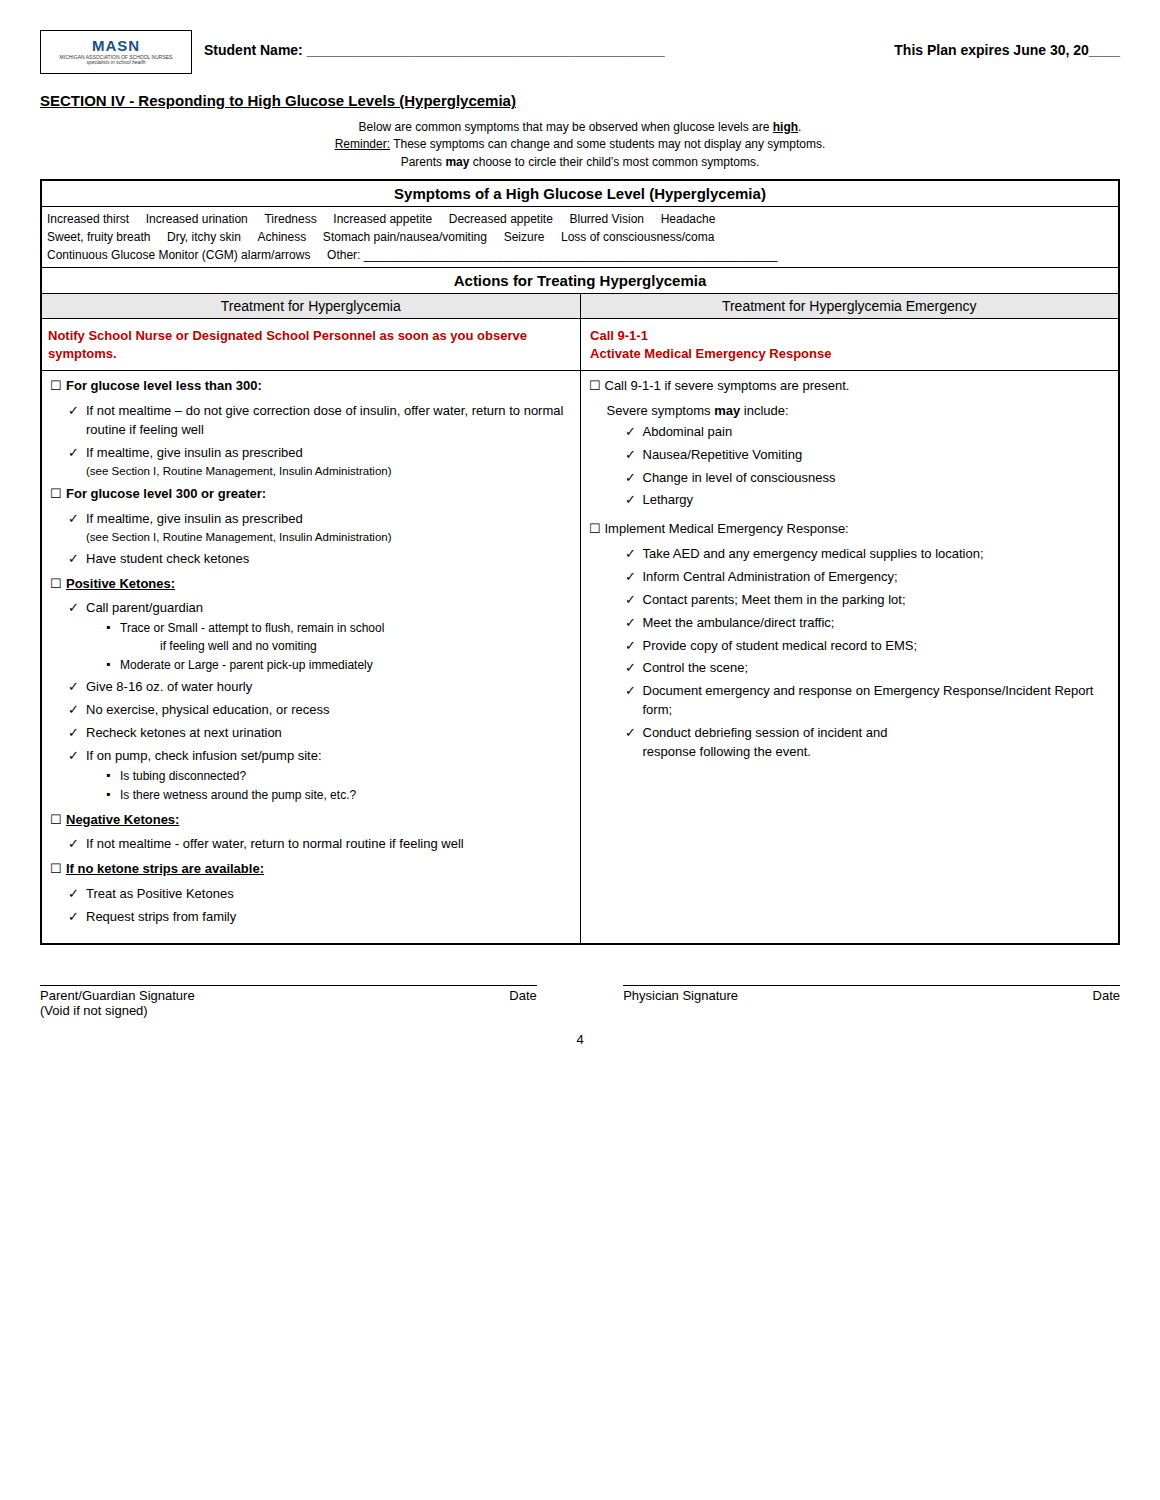MASN
MICHIGAN ASSOCIATION OF SCHOOL NURSES
specialists in school health
Student Name: ______________________________________________ This Plan expires June 30, 20____
SECTION IV - Responding to High Glucose Levels (Hyperglycemia)
Below are common symptoms that may be observed when glucose levels are high.
Reminder: These symptoms can change and some students may not display any symptoms.
Parents may choose to circle their child’s most common symptoms.
| Symptoms of a High Glucose Level (Hyperglycemia) |
| Increased thirst Increased urination Tiredness Increased appetite Decreased appetite Blurred Vision Headache Sweet, fruity breath Dry, itchy skin Achiness Stomach pain/nausea/vomiting Seizure Loss of consciousness/coma Continuous Glucose Monitor (CGM) alarm/arrows Other: ______________________________________________________________ |
| Actions for Treating Hyperglycemia |
| Treatment for Hyperglycemia | Treatment for Hyperglycemia Emergency |
| Notify School Nurse or Designated School Personnel as soon as you observe symptoms. | Call 9-1-1 Activate Medical Emergency Response |
| ☐ For glucose level less than 300: If not mealtime – do not give correction dose of insulin, offer water, return to normal routine if feeling well If mealtime, give insulin as prescribed (see Section I, Routine Management, Insulin Administration) ☐ For glucose level 300 or greater: If mealtime, give insulin as prescribed (see Section I, Routine Management, Insulin Administration) Have student check ketones ☐ Positive Ketones: Call parent/guardian Trace or Small - attempt to flush, remain in school if feeling well and no vomiting Moderate or Large - parent pick-up immediately Give 8-16 oz. of water hourly No exercise, physical education, or recess Recheck ketones at next urination If on pump, check infusion set/pump site: Is tubing disconnected? Is there wetness around the pump site, etc.? ☐ Negative Ketones: If not mealtime - offer water, return to normal routine if feeling well ☐ If no ketone strips are available: Treat as Positive Ketones Request strips from family | ☐ Call 9-1-1 if severe symptoms are present. Severe symptoms may include: Abdominal pain Nausea/Repetitive Vomiting Change in level of consciousness Lethargy ☐ Implement Medical Emergency Response: Take AED and any emergency medical supplies to location; Inform Central Administration of Emergency; Contact parents; Meet them in the parking lot; Meet the ambulance/direct traffic; Provide copy of student medical record to EMS; Control the scene; Document emergency and response on Emergency Response/Incident Report form; Conduct debriefing session of incident and response following the event. |
Parent/Guardian Signature Date
(Void if not signed)
Physician Signature Date
4